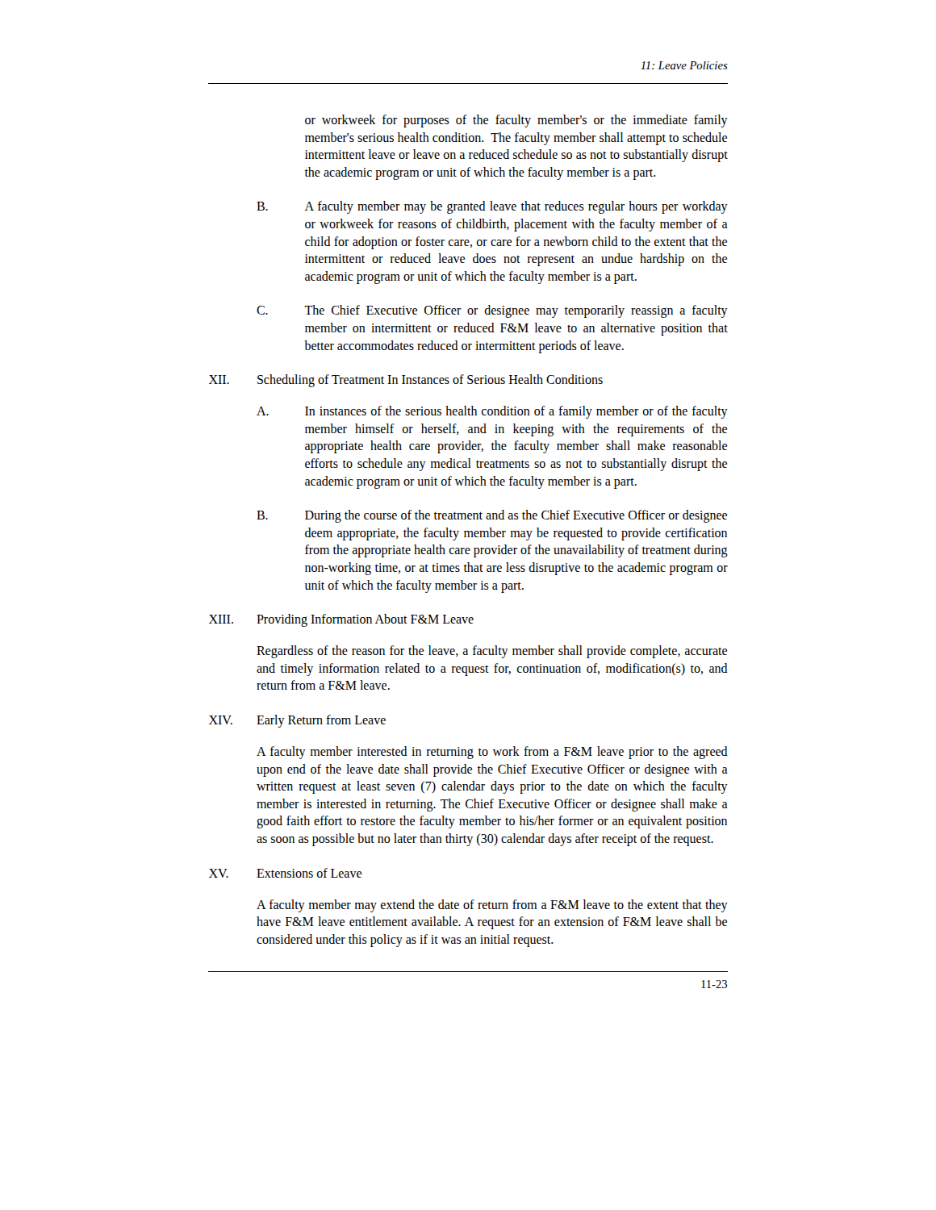11: Leave Policies
or workweek for purposes of the faculty member's or the immediate family member's serious health condition. The faculty member shall attempt to schedule intermittent leave or leave on a reduced schedule so as not to substantially disrupt the academic program or unit of which the faculty member is a part.
B.
A faculty member may be granted leave that reduces regular hours per workday or workweek for reasons of childbirth, placement with the faculty member of a child for adoption or foster care, or care for a newborn child to the extent that the intermittent or reduced leave does not represent an undue hardship on the academic program or unit of which the faculty member is a part.
C.
The Chief Executive Officer or designee may temporarily reassign a faculty member on intermittent or reduced F&M leave to an alternative position that better accommodates reduced or intermittent periods of leave.
XII.
Scheduling of Treatment In Instances of Serious Health Conditions
A.
In instances of the serious health condition of a family member or of the faculty member himself or herself, and in keeping with the requirements of the appropriate health care provider, the faculty member shall make reasonable efforts to schedule any medical treatments so as not to substantially disrupt the academic program or unit of which the faculty member is a part.
B.
During the course of the treatment and as the Chief Executive Officer or designee deem appropriate, the faculty member may be requested to provide certification from the appropriate health care provider of the unavailability of treatment during non-working time, or at times that are less disruptive to the academic program or unit of which the faculty member is a part.
XIII.
Providing Information About F&M Leave
Regardless of the reason for the leave, a faculty member shall provide complete, accurate and timely information related to a request for, continuation of, modification(s) to, and return from a F&M leave.
XIV.
Early Return from Leave
A faculty member interested in returning to work from a F&M leave prior to the agreed upon end of the leave date shall provide the Chief Executive Officer or designee with a written request at least seven (7) calendar days prior to the date on which the faculty member is interested in returning. The Chief Executive Officer or designee shall make a good faith effort to restore the faculty member to his/her former or an equivalent position as soon as possible but no later than thirty (30) calendar days after receipt of the request.
XV.
Extensions of Leave
A faculty member may extend the date of return from a F&M leave to the extent that they have F&M leave entitlement available. A request for an extension of F&M leave shall be considered under this policy as if it was an initial request.
11-23